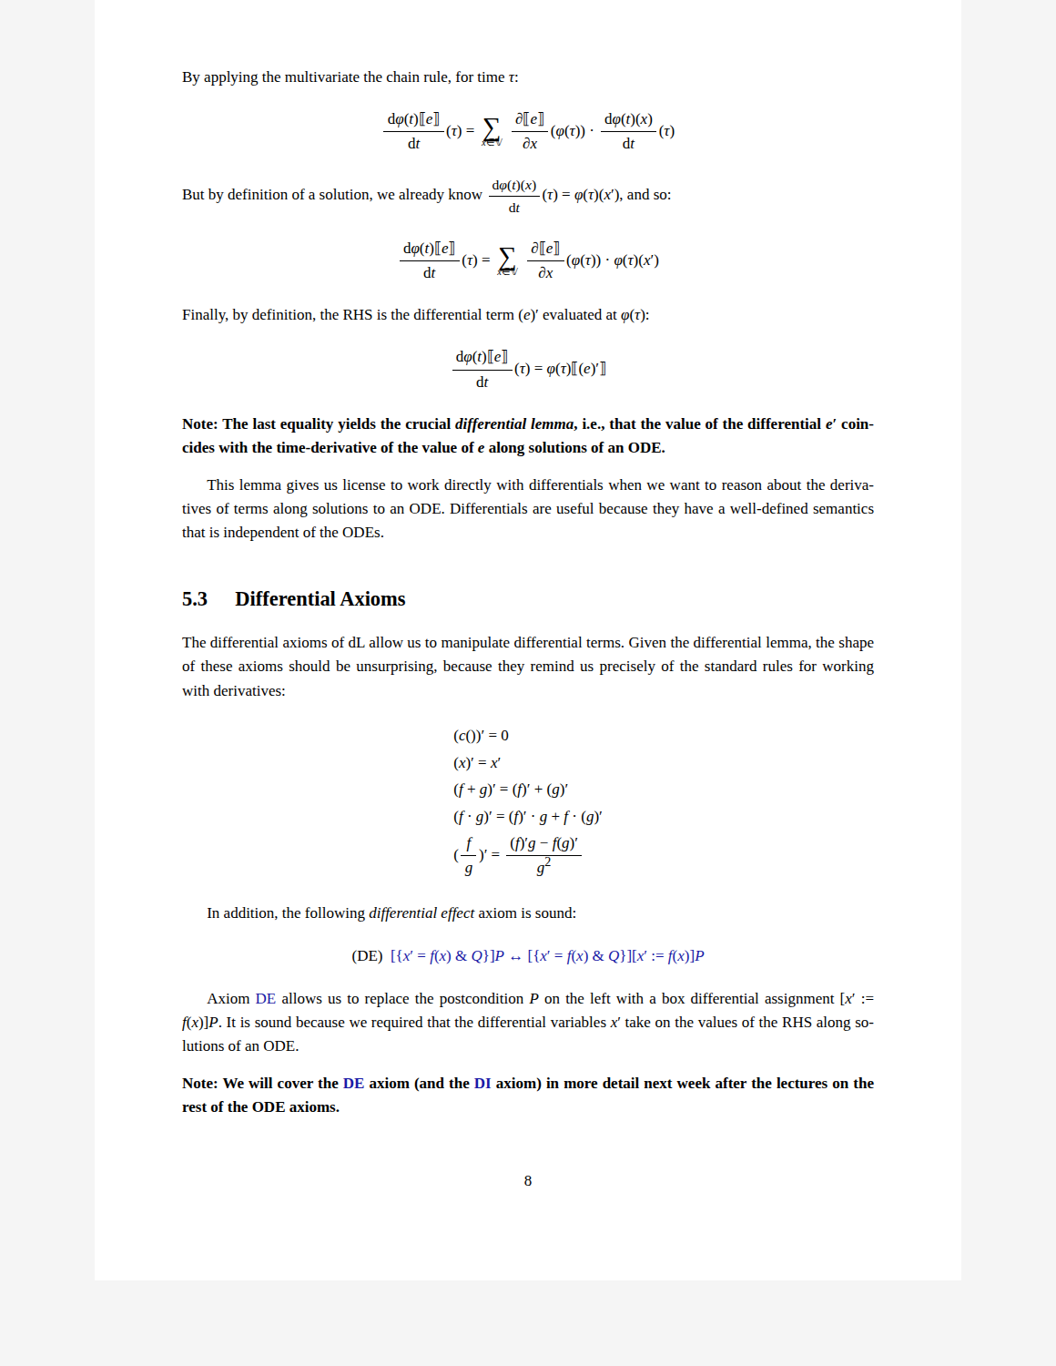By applying the multivariate the chain rule, for time τ:
dφ(t)⟦e⟧dt(τ) = ∑x∈𝕍 ∂⟦e⟧∂x(φ(τ)) · dφ(t)(x) dt(τ)
But by definition of a solution, we already know dφ(t)(x) dt(τ) = φ(τ)(x′), and so:
dφ(t)⟦e⟧dt(τ) = ∑x∈𝕍 ∂⟦e⟧∂x(φ(τ)) · φ(τ)(x′)
Finally, by definition, the RHS is the differential term (e)′ evaluated at φ(τ):
dφ(t)⟦e⟧dt(τ) = φ(τ)⟦(e)′⟧
Note: The last equality yields the crucial differential lemma, i.e., that the value of the differential e′ coincides with the time-derivative of the value of e along solutions of an ODE.
This lemma gives us license to work directly with differentials when we want to reason about the derivatives of terms along solutions to an ODE. Differentials are useful because they have a well-defined semantics that is independent of the ODEs.
5.3 Differential Axioms
The differential axioms of dL allow us to manipulate differential terms. Given the differential lemma, the shape of these axioms should be unsurprising, because they remind us precisely of the standard rules for working with derivatives:
(c())′ = 0
(x)′ = x′
(f + g)′ = (f)′ + (g)′
(f · g)′ = (f)′ · g + f · (g)′
(fg)′ = (f)′g − f(g)′g2
In addition, the following differential effect axiom is sound:
(DE) [{x′ = f(x) & Q}]P ↔ [{x′ = f(x) & Q}][x′ := f(x)]P
Axiom DE allows us to replace the postcondition P on the left with a box differential assignment [x′ := f(x)]P. It is sound because we required that the differential variables x′ take on the values of the RHS along solutions of an ODE.
Note: We will cover the DE axiom (and the DI axiom) in more detail next week after the lectures on the rest of the ODE axioms.
8